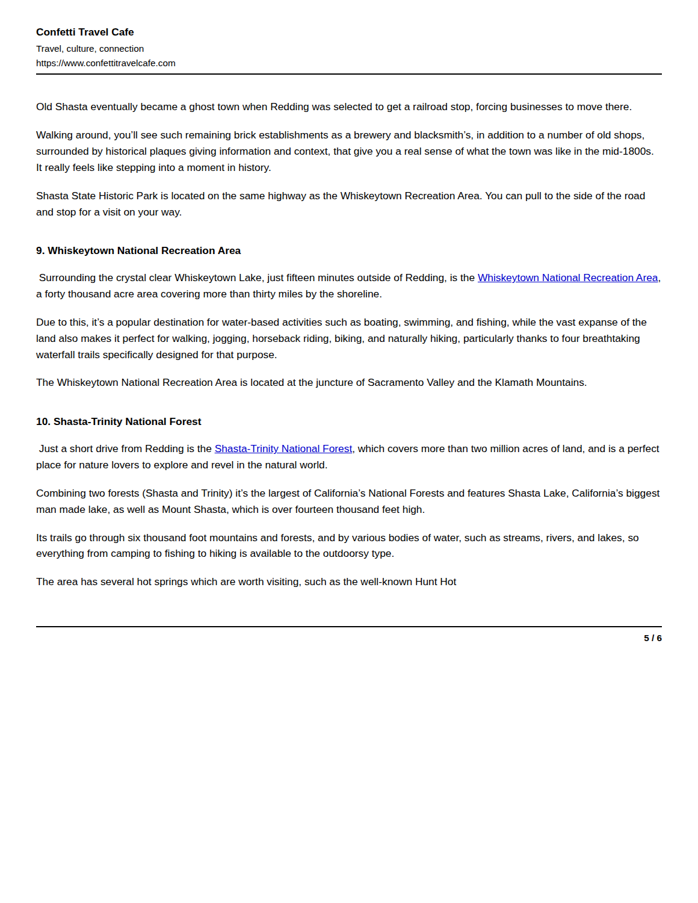Confetti Travel Cafe
Travel, culture, connection
https://www.confettitravelcafe.com
Old Shasta eventually became a ghost town when Redding was selected to get a railroad stop, forcing businesses to move there.
Walking around, you’ll see such remaining brick establishments as a brewery and blacksmith’s, in addition to a number of old shops, surrounded by historical plaques giving information and context, that give you a real sense of what the town was like in the mid-1800s. It really feels like stepping into a moment in history.
Shasta State Historic Park is located on the same highway as the Whiskeytown Recreation Area. You can pull to the side of the road and stop for a visit on your way.
9. Whiskeytown National Recreation Area
Surrounding the crystal clear Whiskeytown Lake, just fifteen minutes outside of Redding, is the Whiskeytown National Recreation Area, a forty thousand acre area covering more than thirty miles by the shoreline.
Due to this, it’s a popular destination for water-based activities such as boating, swimming, and fishing, while the vast expanse of the land also makes it perfect for walking, jogging, horseback riding, biking, and naturally hiking, particularly thanks to four breathtaking waterfall trails specifically designed for that purpose.
The Whiskeytown National Recreation Area is located at the juncture of Sacramento Valley and the Klamath Mountains.
10. Shasta-Trinity National Forest
Just a short drive from Redding is the Shasta-Trinity National Forest, which covers more than two million acres of land, and is a perfect place for nature lovers to explore and revel in the natural world.
Combining two forests (Shasta and Trinity) it’s the largest of California’s National Forests and features Shasta Lake, California’s biggest man made lake, as well as Mount Shasta, which is over fourteen thousand feet high.
Its trails go through six thousand foot mountains and forests, and by various bodies of water, such as streams, rivers, and lakes, so everything from camping to fishing to hiking is available to the outdoorsy type.
The area has several hot springs which are worth visiting, such as the well-known Hunt Hot
5 / 6